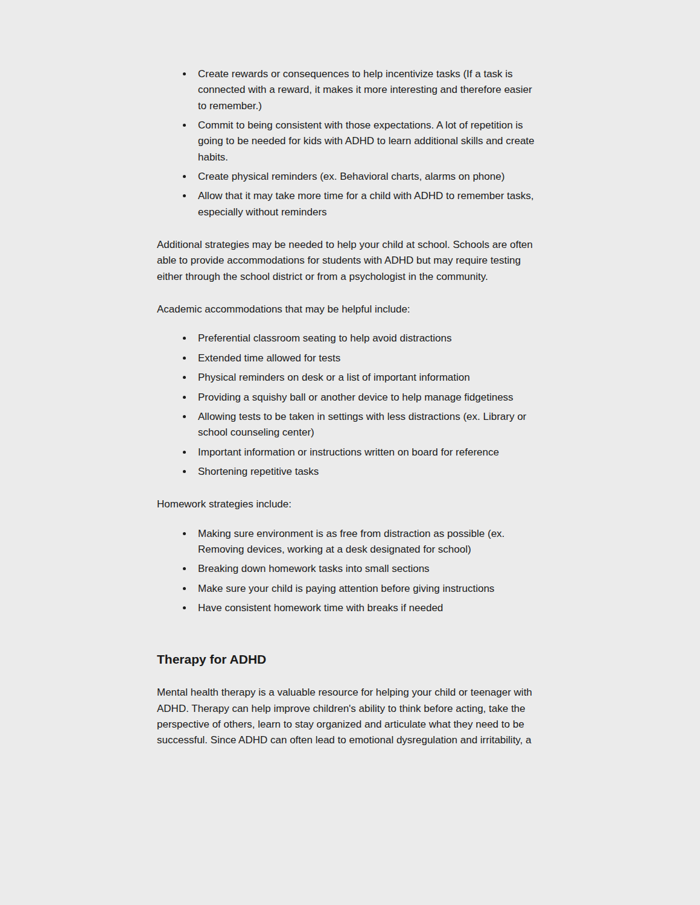Create rewards or consequences to help incentivize tasks (If a task is connected with a reward, it makes it more interesting and therefore easier to remember.)
Commit to being consistent with those expectations. A lot of repetition is going to be needed for kids with ADHD to learn additional skills and create habits.
Create physical reminders (ex. Behavioral charts, alarms on phone)
Allow that it may take more time for a child with ADHD to remember tasks, especially without reminders
Additional strategies may be needed to help your child at school. Schools are often able to provide accommodations for students with ADHD but may require testing either through the school district or from a psychologist in the community.
Academic accommodations that may be helpful include:
Preferential classroom seating to help avoid distractions
Extended time allowed for tests
Physical reminders on desk or a list of important information
Providing a squishy ball or another device to help manage fidgetiness
Allowing tests to be taken in settings with less distractions (ex. Library or school counseling center)
Important information or instructions written on board for reference
Shortening repetitive tasks
Homework strategies include:
Making sure environment is as free from distraction as possible (ex. Removing devices, working at a desk designated for school)
Breaking down homework tasks into small sections
Make sure your child is paying attention before giving instructions
Have consistent homework time with breaks if needed
Therapy for ADHD
Mental health therapy is a valuable resource for helping your child or teenager with ADHD. Therapy can help improve children's ability to think before acting, take the perspective of others, learn to stay organized and articulate what they need to be successful. Since ADHD can often lead to emotional dysregulation and irritability, a